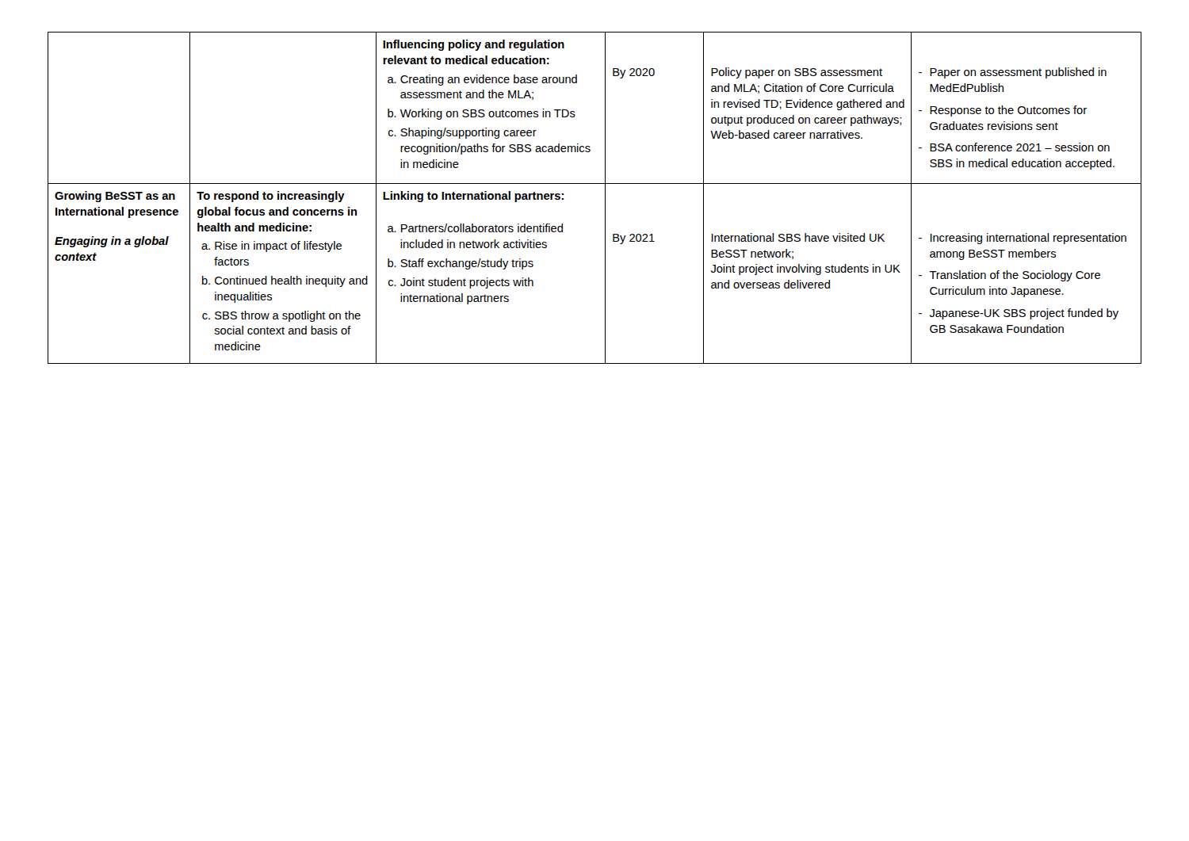| | | Influencing policy and regulation relevant to medical education: Creating an evidence base around assessment and the MLA; Working on SBS outcomes in TDs Shaping/supporting career recognition/paths for SBS academics in medicine | By 2020 | Policy paper on SBS assessment and MLA; Citation of Core Curricula in revised TD; Evidence gathered and output produced on career pathways; Web-based career narratives. | Paper on assessment published in MedEdPublish Response to the Outcomes for Graduates revisions sent BSA conference 2021 – session on SBS in medical education accepted. |
| Growing BeSST as an International presence Engaging in a global context | To respond to increasingly global focus and concerns in health and medicine: Rise in impact of lifestyle factors Continued health inequity and inequalities SBS throw a spotlight on the social context and basis of medicine | Linking to International partners: Partners/collaborators identified included in network activities Staff exchange/study trips Joint student projects with international partners | By 2021 | International SBS have visited UK BeSST network; Joint project involving students in UK and overseas delivered | Increasing international representation among BeSST members Translation of the Sociology Core Curriculum into Japanese. Japanese-UK SBS project funded by GB Sasakawa Foundation |